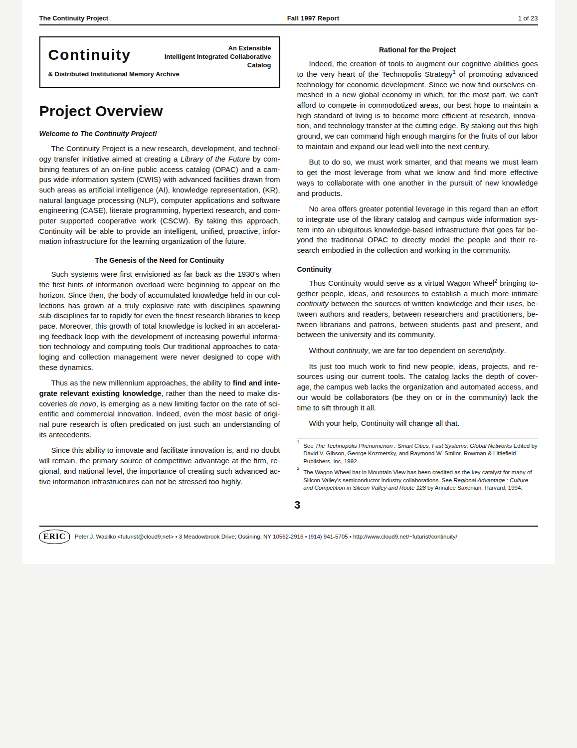The Continuity Project Fall 1997 Report 1 of 23
An Extensible
Intelligent Integrated Collaborative Catalog Continuity
& Distributed Institutional Memory Archive
Project Overview
Welcome to The Continuity Project!
The Continuity Project is a new research, development, and technology transfer initiative aimed at creating a Library of the Future by combining features of an on-line public access catalog (OPAC) and a campus wide information system (CWIS) with advanced facilities drawn from such areas as artificial intelligence (AI), knowledge representation, (KR), natural language processing (NLP), computer applications and software engineering (CASE), literate programming, hypertext research, and computer supported cooperative work (CSCW). By taking this approach, Continuity will be able to provide an intelligent, unified, proactive, information infrastructure for the learning organization of the future.
The Genesis of the Need for Continuity
Such systems were first envisioned as far back as the 1930's when the first hints of information overload were beginning to appear on the horizon. Since then, the body of accumulated knowledge held in our collections has grown at a truly explosive rate with disciplines spawning sub-disciplines far to rapidly for even the finest research libraries to keep pace. Moreover, this growth of total knowledge is locked in an accelerating feedback loop with the development of increasing powerful information technology and computing tools Our traditional approaches to cataloging and collection management were never designed to cope with these dynamics.
Thus as the new millennium approaches, the ability to find and integrate relevant existing knowledge, rather than the need to make discoveries de novo, is emerging as a new limiting factor on the rate of scientific and commercial innovation. Indeed, even the most basic of original pure research is often predicated on just such an understanding of its antecedents.
Since this ability to innovate and facilitate innovation is, and no doubt will remain, the primary source of competitive advantage at the firm, regional, and national level, the importance of creating such advanced active information infrastructures can not be stressed too highly.
Rational for the Project
Indeed, the creation of tools to augment our cognitive abilities goes to the very heart of the Technopolis Strategy1 of promoting advanced technology for economic development. Since we now find ourselves enmeshed in a new global economy in which, for the most part, we can't afford to compete in commodotized areas, our best hope to maintain a high standard of living is to become more efficient at research, innovation, and technology transfer at the cutting edge. By staking out this high ground, we can command high enough margins for the fruits of our labor to maintain and expand our lead well into the next century.
But to do so, we must work smarter, and that means we must learn to get the most leverage from what we know and find more effective ways to collaborate with one another in the pursuit of new knowledge and products.
No area offers greater potential leverage in this regard than an effort to integrate use of the library catalog and campus wide information system into an ubiquitous knowledge-based infrastructure that goes far beyond the traditional OPAC to directly model the people and their research embodied in the collection and working in the community.
Continuity
Thus Continuity would serve as a virtual Wagon Wheel2 bringing together people, ideas, and resources to establish a much more intimate continuity between the sources of written knowledge and their uses, between authors and readers, between researchers and practitioners, between librarians and patrons, between students past and present, and between the university and its community.
Without continuity, we are far too dependent on serendipity.
Its just too much work to find new people, ideas, projects, and resources using our current tools. The catalog lacks the depth of coverage, the campus web lacks the organization and automated access, and our would be collaborators (be they on or in the community) lack the time to sift through it all.
With your help, Continuity will change all that.
1 See The Technopolis Phenomenon : Smart Cities, Fast Systems, Global Networks Edited by David V. Gibson, George Kozmetsky, and Raymond W. Smilor. Rowman & Littlefield Publishers, Inc, 1992.
2 The Wagon Wheel bar in Mountain View has been credited as the key catalyst for many of Silicon Valley's semiconductor industry collaborations. See Regional Advantage : Culture and Competition in Silicon Valley and Route 128 by Annalee Saxenian. Harvard, 1994.
3
ERIC Peter J. Wasilko <futurist@cloud9.net> • 3 Meadowbrook Drive; Ossining, NY 10562-2916 • (914) 941-5705 • http://www.cloud9.net/~futurist/continuity/